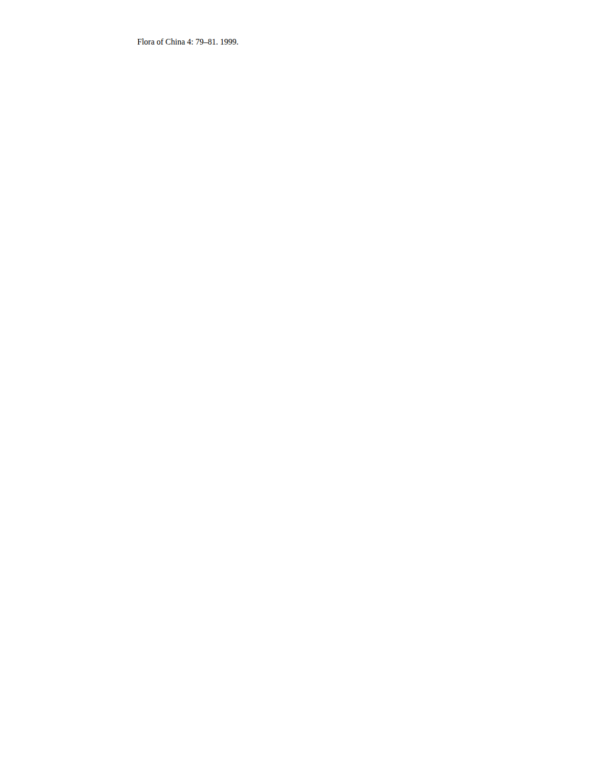Flora of China 4: 79–81. 1999.